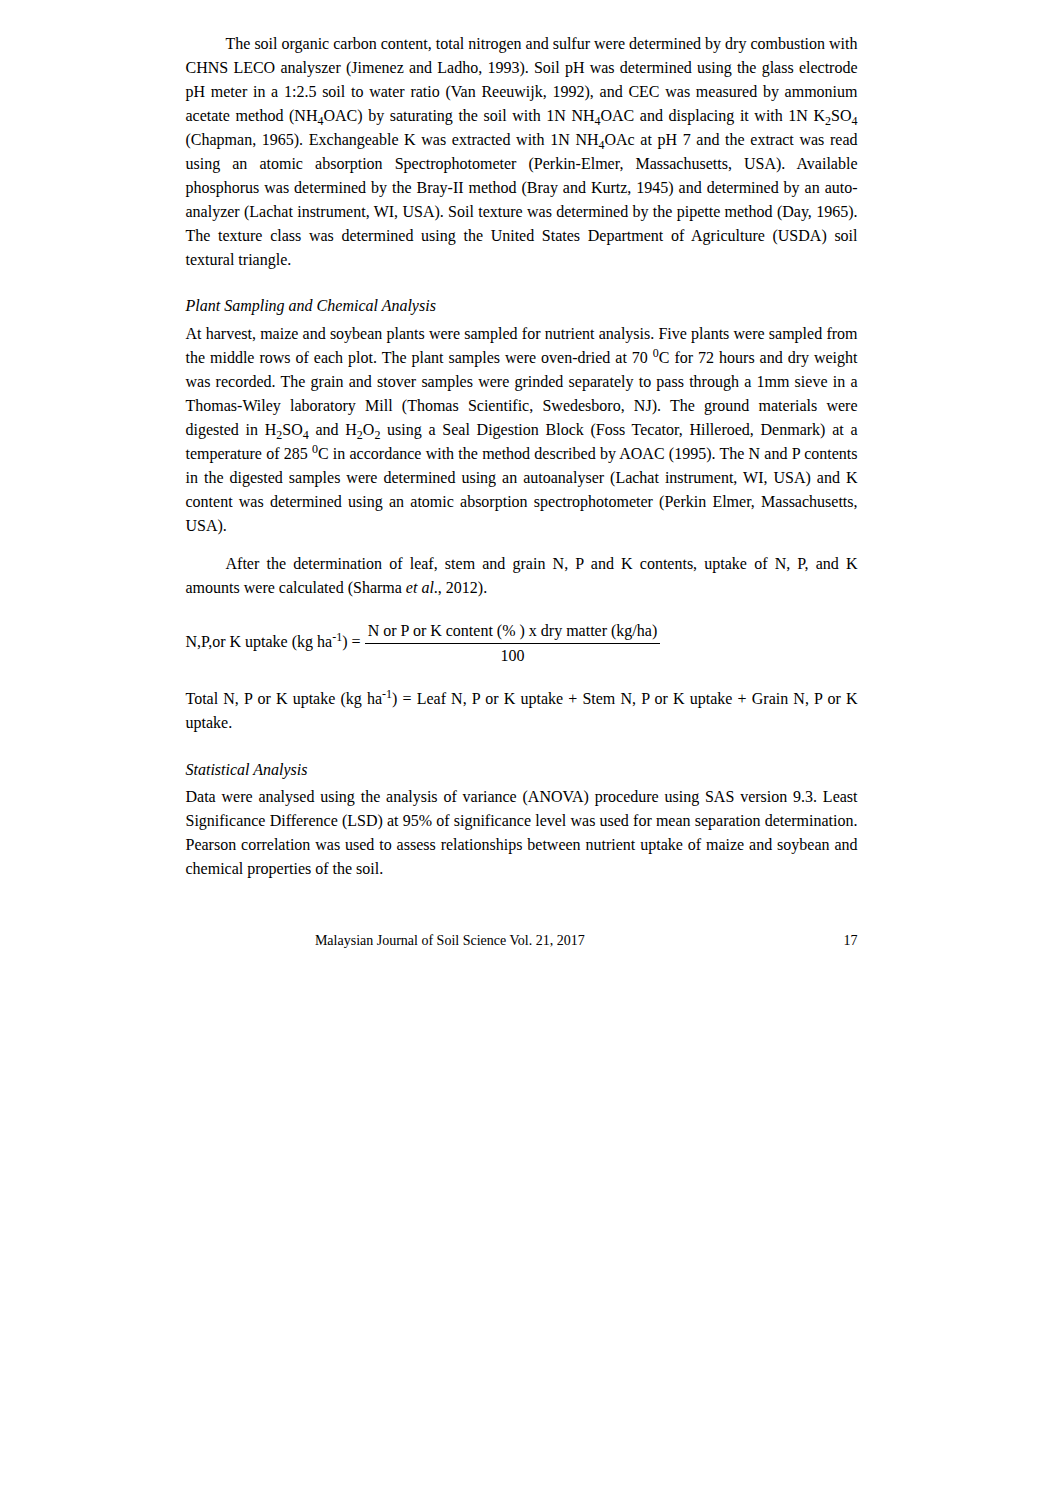The soil organic carbon content, total nitrogen and sulfur were determined by dry combustion with CHNS LECO analyszer (Jimenez and Ladho, 1993). Soil pH was determined using the glass electrode pH meter in a 1:2.5 soil to water ratio (Van Reeuwijk, 1992), and CEC was measured by ammonium acetate method (NH4OAC) by saturating the soil with 1N NH4OAC and displacing it with 1N K2SO4 (Chapman, 1965). Exchangeable K was extracted with 1N NH4OAc at pH 7 and the extract was read using an atomic absorption Spectrophotometer (Perkin-Elmer, Massachusetts, USA). Available phosphorus was determined by the Bray-II method (Bray and Kurtz, 1945) and determined by an auto-analyzer (Lachat instrument, WI, USA). Soil texture was determined by the pipette method (Day, 1965). The texture class was determined using the United States Department of Agriculture (USDA) soil textural triangle.
Plant Sampling and Chemical Analysis
At harvest, maize and soybean plants were sampled for nutrient analysis. Five plants were sampled from the middle rows of each plot. The plant samples were oven-dried at 70 0C for 72 hours and dry weight was recorded. The grain and stover samples were grinded separately to pass through a 1mm sieve in a Thomas-Wiley laboratory Mill (Thomas Scientific, Swedesboro, NJ). The ground materials were digested in H2SO4 and H2O2 using a Seal Digestion Block (Foss Tecator, Hilleroed, Denmark) at a temperature of 285 0C in accordance with the method described by AOAC (1995). The N and P contents in the digested samples were determined using an autoanalyser (Lachat instrument, WI, USA) and K content was determined using an atomic absorption spectrophotometer (Perkin Elmer, Massachusetts, USA).
After the determination of leaf, stem and grain N, P and K contents, uptake of N, P, and K amounts were calculated (Sharma et al., 2012).
N,P,or K uptake (kg ha-1) = N or P or K content (% ) x dry matter (kg/ha) 100
Total N, P or K uptake (kg ha-1) = Leaf N, P or K uptake + Stem N, P or K uptake + Grain N, P or K uptake.
Statistical Analysis
Data were analysed using the analysis of variance (ANOVA) procedure using SAS version 9.3. Least Significance Difference (LSD) at 95% of significance level was used for mean separation determination. Pearson correlation was used to assess relationships between nutrient uptake of maize and soybean and chemical properties of the soil.
Malaysian Journal of Soil Science Vol. 21, 2017 17